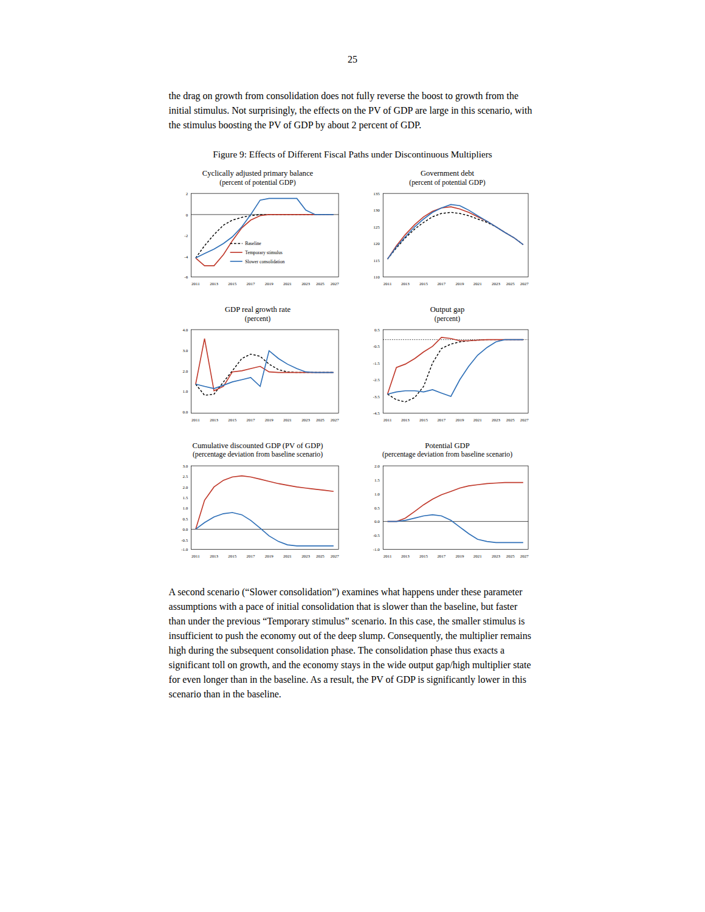25
the drag on growth from consolidation does not fully reverse the boost to growth from the initial stimulus. Not surprisingly, the effects on the PV of GDP are large in this scenario, with the stimulus boosting the PV of GDP by about 2 percent of GDP.
Figure 9: Effects of Different Fiscal Paths under Discontinuous Multipliers
Cyclically adjusted primary balance
(percent of potential GDP)
2 0 -2 -4 -6 2011 2013 2015 2017 2019 2021 2023 2025 2027 Baseline Temporary stimulus Slower consolidation
Government debt
(percent of potential GDP)
135 130 125 120 115 110 2011 2013 2015 2017 2019 2021 2023 2025 2027
GDP real growth rate
(percent)
4.0 3.0 2.0 1.0 0.0 2011 2013 2015 2017 2019 2021 2023 2025 2027
Output gap
(percent)
0.5 -0.5 -1.5 -2.5 -3.5 -4.5 2011 2013 2015 2017 2019 2021 2023 2025 2027
Cumulative discounted GDP (PV of GDP)
(percentage deviation from baseline scenario)
3.0 2.5 2.0 1.5 1.0 0.5 0.0 -0.5 -1.0 2011 2013 2015 2017 2019 2021 2023 2025 2027
Potential GDP
(percentage deviation from baseline scenario)
2.0 1.5 1.0 0.5 0.0 -0.5 -1.0 2011 2013 2015 2017 2019 2021 2023 2025 2027
A second scenario (“Slower consolidation”) examines what happens under these parameter assumptions with a pace of initial consolidation that is slower than the baseline, but faster than under the previous “Temporary stimulus” scenario. In this case, the smaller stimulus is insufficient to push the economy out of the deep slump. Consequently, the multiplier remains high during the subsequent consolidation phase. The consolidation phase thus exacts a significant toll on growth, and the economy stays in the wide output gap/high multiplier state for even longer than in the baseline. As a result, the PV of GDP is significantly lower in this scenario than in the baseline.